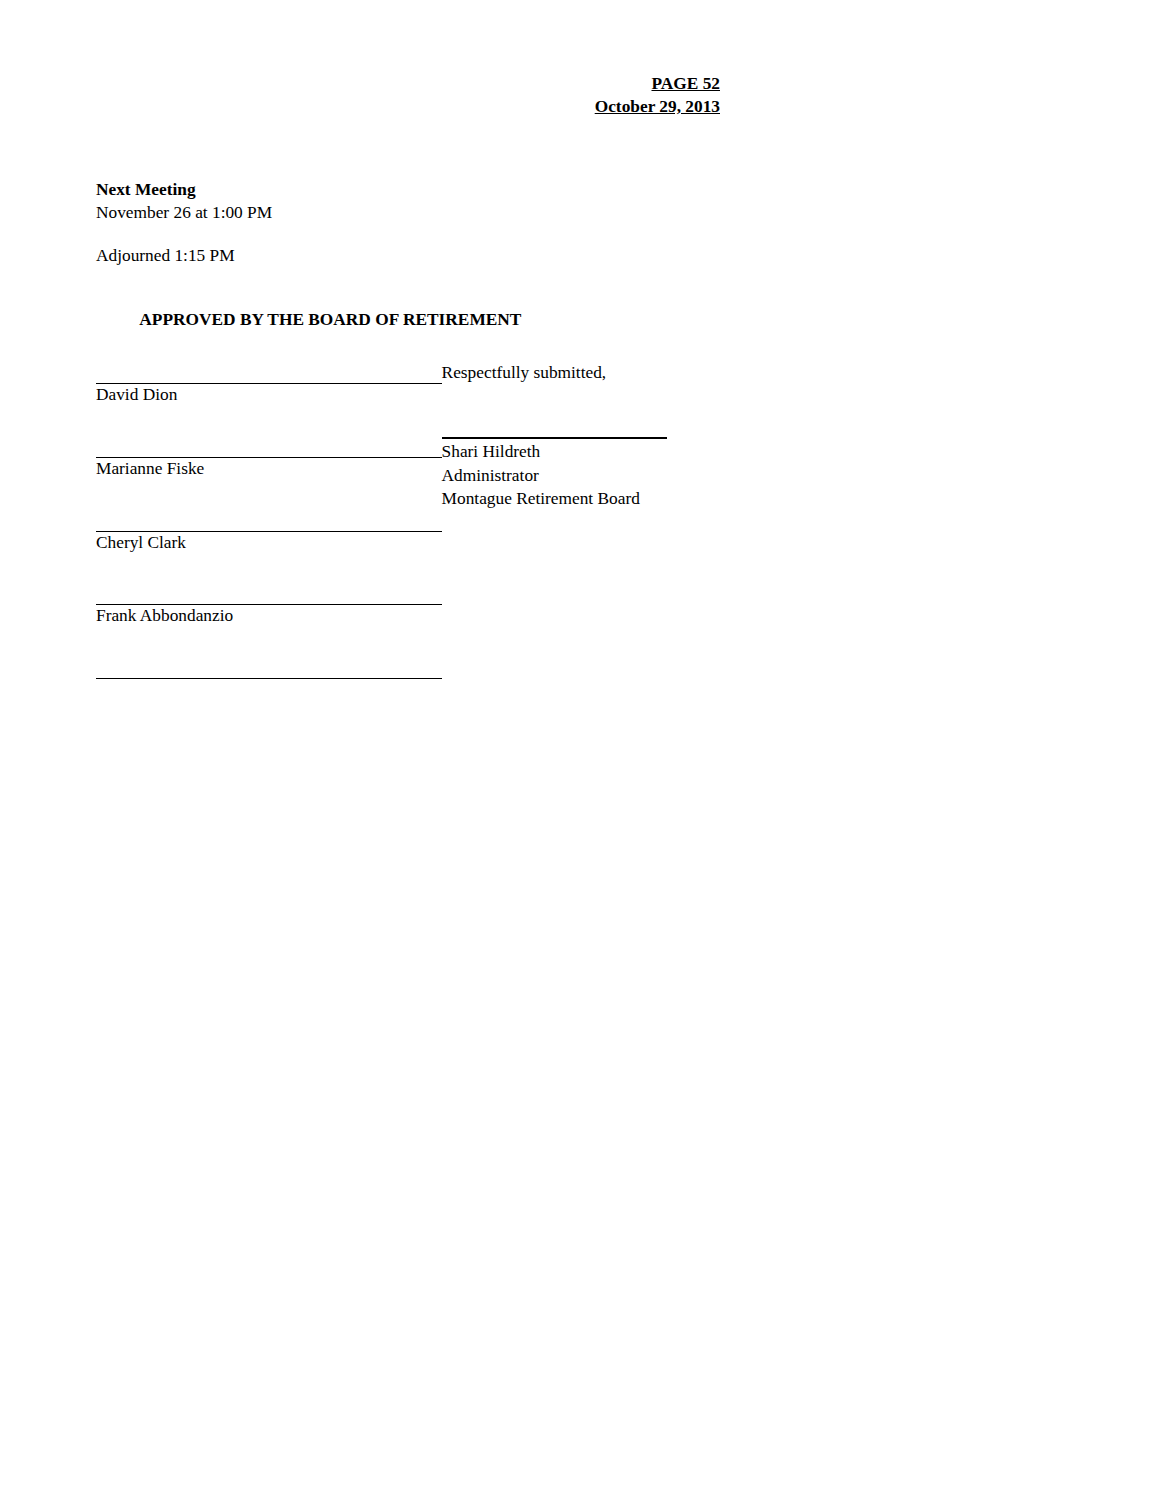PAGE 52
October 29, 2013
Next Meeting
November 26 at 1:00 PM
Adjourned 1:15 PM
APPROVED BY THE BOARD OF RETIREMENT
| David Dion Marianne Fiske Cheryl Clark Frank Abbondanzio | Respectfully submitted, Shari Hildreth Administrator Montague Retirement Board |